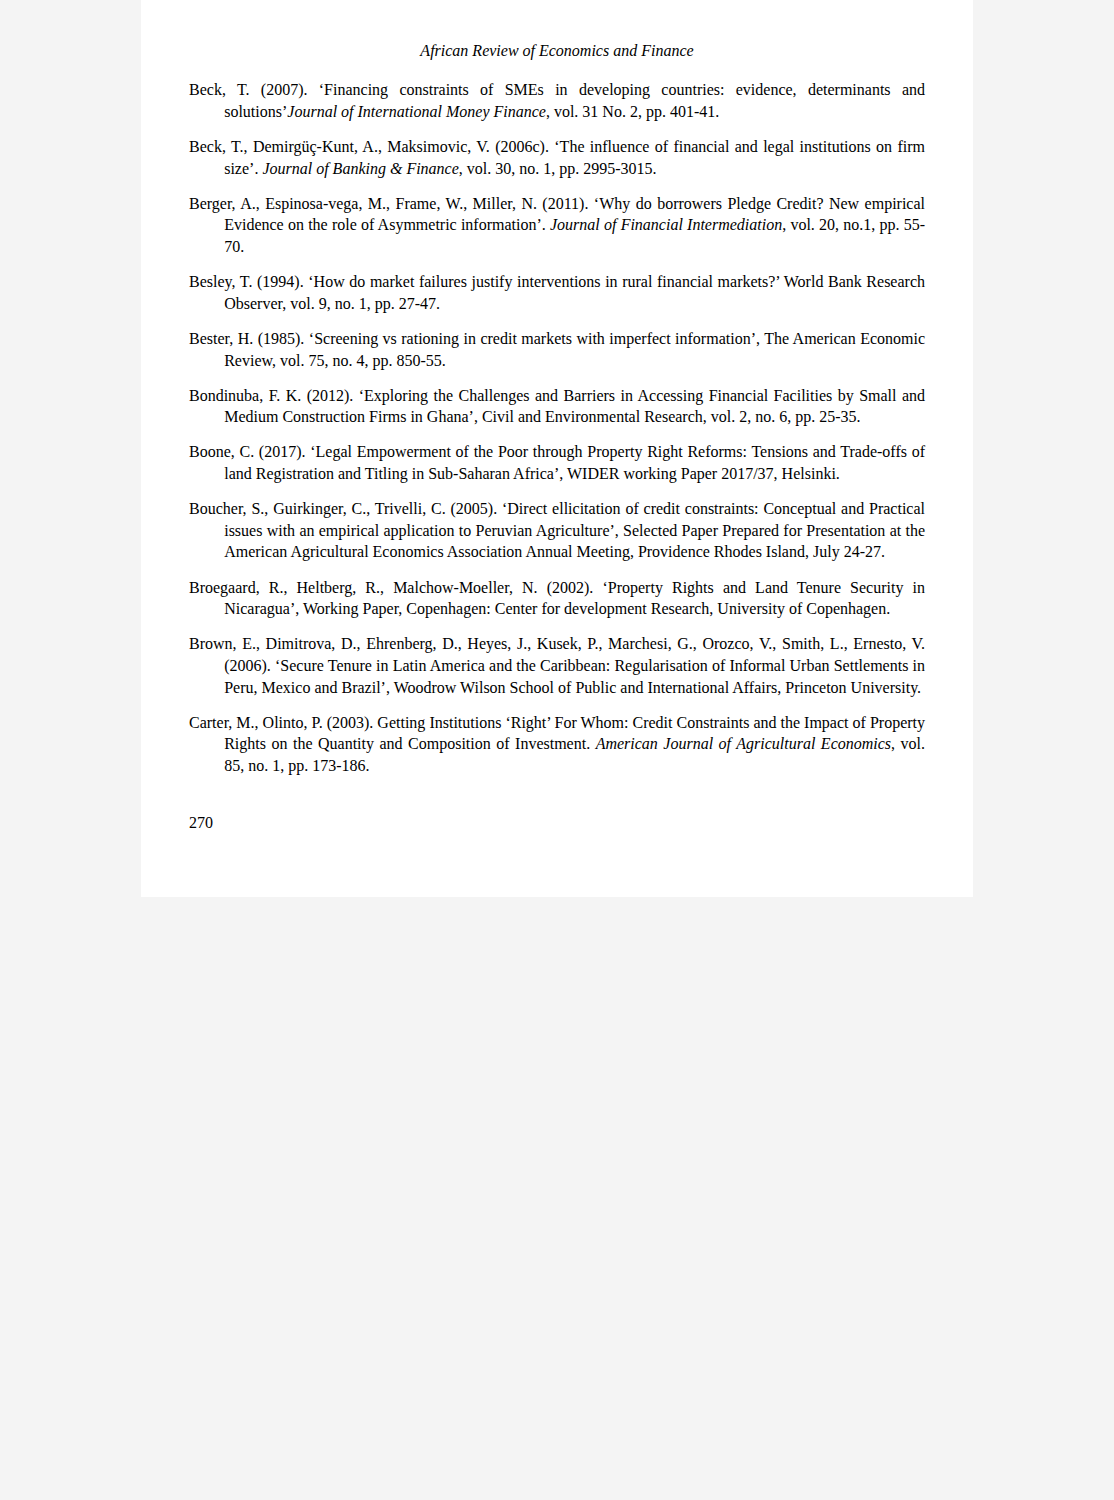African Review of Economics and Finance
Beck, T. (2007). ‘Financing constraints of SMEs in developing countries: evidence, determinants and solutions’Journal of International Money Finance, vol. 31 No. 2, pp. 401-41.
Beck, T., Demirgüç-Kunt, A., Maksimovic, V. (2006c). ‘The influence of financial and legal institutions on firm size’. Journal of Banking & Finance, vol. 30, no. 1, pp. 2995-3015.
Berger, A., Espinosa-vega, M., Frame, W., Miller, N. (2011). ‘Why do borrowers Pledge Credit? New empirical Evidence on the role of Asymmetric information’. Journal of Financial Intermediation, vol. 20, no.1, pp. 55-70.
Besley, T. (1994). ‘How do market failures justify interventions in rural financial markets?’ World Bank Research Observer, vol. 9, no. 1, pp. 27-47.
Bester, H. (1985). ‘Screening vs rationing in credit markets with imperfect information’, The American Economic Review, vol. 75, no. 4, pp. 850-55.
Bondinuba, F. K. (2012). ‘Exploring the Challenges and Barriers in Accessing Financial Facilities by Small and Medium Construction Firms in Ghana’, Civil and Environmental Research, vol. 2, no. 6, pp. 25-35.
Boone, C. (2017). ‘Legal Empowerment of the Poor through Property Right Reforms: Tensions and Trade-offs of land Registration and Titling in Sub-Saharan Africa’, WIDER working Paper 2017/37, Helsinki.
Boucher, S., Guirkinger, C., Trivelli, C. (2005). ‘Direct ellicitation of credit constraints: Conceptual and Practical issues with an empirical application to Peruvian Agriculture’, Selected Paper Prepared for Presentation at the American Agricultural Economics Association Annual Meeting, Providence Rhodes Island, July 24-27.
Broegaard, R., Heltberg, R., Malchow-Moeller, N. (2002). ‘Property Rights and Land Tenure Security in Nicaragua’, Working Paper, Copenhagen: Center for development Research, University of Copenhagen.
Brown, E., Dimitrova, D., Ehrenberg, D., Heyes, J., Kusek, P., Marchesi, G., Orozco, V., Smith, L., Ernesto, V. (2006). ‘Secure Tenure in Latin America and the Caribbean: Regularisation of Informal Urban Settlements in Peru, Mexico and Brazil’, Woodrow Wilson School of Public and International Affairs, Princeton University.
Carter, M., Olinto, P. (2003). Getting Institutions ‘Right’ For Whom: Credit Constraints and the Impact of Property Rights on the Quantity and Composition of Investment. American Journal of Agricultural Economics, vol. 85, no. 1, pp. 173-186.
270